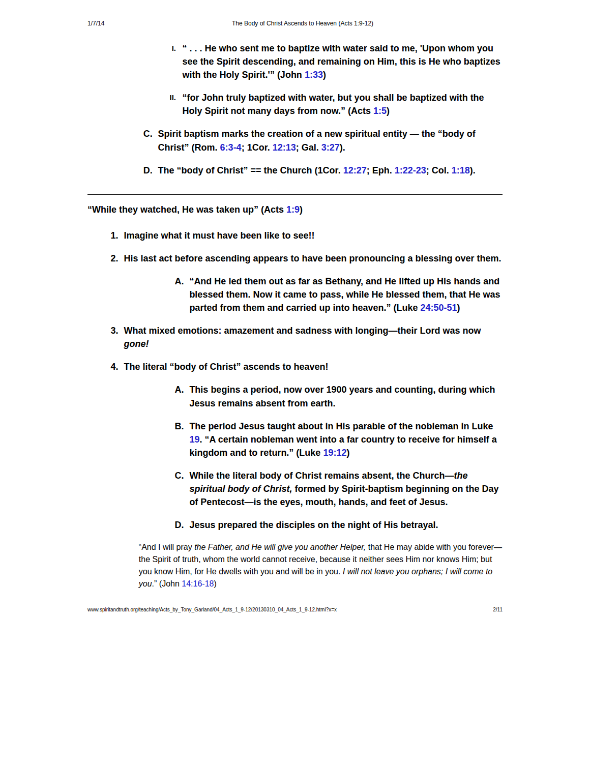1/7/14 The Body of Christ Ascends to Heaven (Acts 1:9-12)
I. “ . . . He who sent me to baptize with water said to me, 'Upon whom you see the Spirit descending, and remaining on Him, this is He who baptizes with the Holy Spirit.'” (John 1:33)
II. “for John truly baptized with water, but you shall be baptized with the Holy Spirit not many days from now.” (Acts 1:5)
C. Spirit baptism marks the creation of a new spiritual entity — the “body of Christ” (Rom. 6:3-4; 1Cor. 12:13; Gal. 3:27).
D. The “body of Christ” == the Church (1Cor. 12:27; Eph. 1:22-23; Col. 1:18).
“While they watched, He was taken up” (Acts 1:9)
1. Imagine what it must have been like to see!!
2. His last act before ascending appears to have been pronouncing a blessing over them.
A. “And He led them out as far as Bethany, and He lifted up His hands and blessed them. Now it came to pass, while He blessed them, that He was parted from them and carried up into heaven.” (Luke 24:50-51)
3. What mixed emotions: amazement and sadness with longing—their Lord was now gone!
4. The literal “body of Christ” ascends to heaven!
A. This begins a period, now over 1900 years and counting, during which Jesus remains absent from earth.
B. The period Jesus taught about in His parable of the nobleman in Luke 19. “A certain nobleman went into a far country to receive for himself a kingdom and to return.” (Luke 19:12)
C. While the literal body of Christ remains absent, the Church—the spiritual body of Christ, formed by Spirit-baptism beginning on the Day of Pentecost—is the eyes, mouth, hands, and feet of Jesus.
D. Jesus prepared the disciples on the night of His betrayal.
“And I will pray the Father, and He will give you another Helper, that He may abide with you forever— the Spirit of truth, whom the world cannot receive, because it neither sees Him nor knows Him; but you know Him, for He dwells with you and will be in you. I will not leave you orphans; I will come to you.” (John 14:16-18)
www.spiritandtruth.org/teaching/Acts_by_Tony_Garland/04_Acts_1_9-12/20130310_04_Acts_1_9-12.html?x=x 2/11